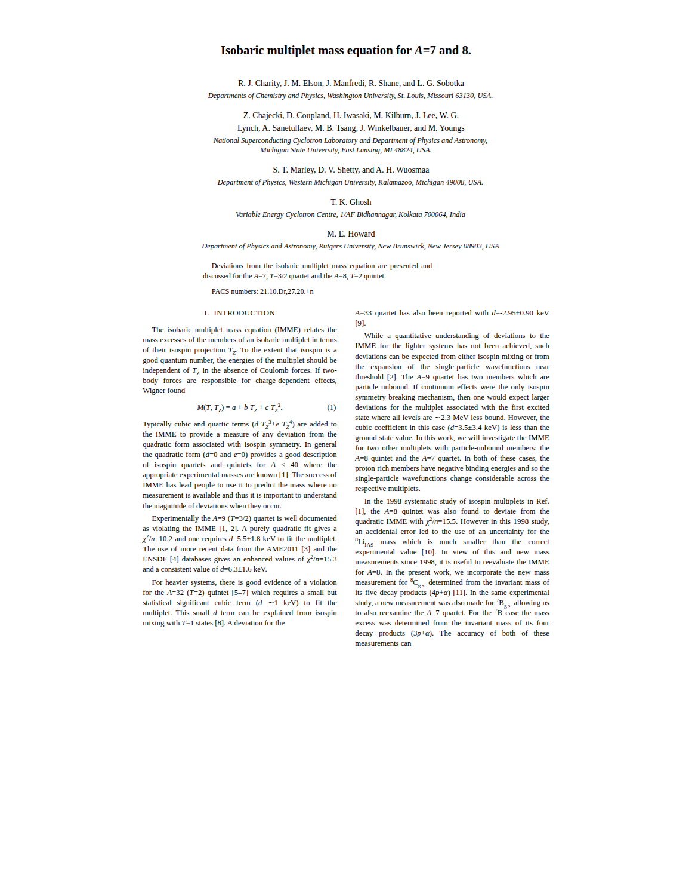Isobaric multiplet mass equation for A=7 and 8.
R. J. Charity, J. M. Elson, J. Manfredi, R. Shane, and L. G. Sobotka
Departments of Chemistry and Physics, Washington University, St. Louis, Missouri 63130, USA.
Z. Chajecki, D. Coupland, H. Iwasaki, M. Kilburn, J. Lee, W. G.
Lynch, A. Sanetullaev, M. B. Tsang, J. Winkelbauer, and M. Youngs
National Superconducting Cyclotron Laboratory and Department of Physics and Astronomy,
Michigan State University, East Lansing, MI 48824, USA.
S. T. Marley, D. V. Shetty, and A. H. Wuosmaa
Department of Physics, Western Michigan University, Kalamazoo, Michigan 49008, USA.
T. K. Ghosh
Variable Energy Cyclotron Centre, 1/AF Bidhannagar, Kolkata 700064, India
M. E. Howard
Department of Physics and Astronomy, Rutgers University, New Brunswick, New Jersey 08903, USA
Deviations from the isobaric multiplet mass equation are presented and discussed for the A=7, T=3/2 quartet and the A=8, T=2 quintet.
PACS numbers: 21.10.Dr,27.20.+n
I. INTRODUCTION
The isobaric multiplet mass equation (IMME) relates the mass excesses of the members of an isobaric multiplet in terms of their isospin projection TZ. To the extent that isospin is a good quantum number, the energies of the multiplet should be independent of TZ in the absence of Coulomb forces. If two-body forces are responsible for charge-dependent effects, Wigner found
M(T, TZ) = a + b TZ + c TZ2.(1)
Typically cubic and quartic terms (d TZ3+e TZ4) are added to the IMME to provide a measure of any deviation from the quadratic form associated with isospin symmetry. In general the quadratic form (d=0 and e=0) provides a good description of isospin quartets and quintets for A < 40 where the appropriate experimental masses are known [1]. The success of IMME has lead people to use it to predict the mass where no measurement is available and thus it is important to understand the magnitude of deviations when they occur.
Experimentally the A=9 (T=3/2) quartet is well documented as violating the IMME [1, 2]. A purely quadratic fit gives a χ2/n=10.2 and one requires d=5.5±1.8 keV to fit the multiplet. The use of more recent data from the AME2011 [3] and the ENSDF [4] databases gives an enhanced values of χ2/n=15.3 and a consistent value of d=6.3±1.6 keV.
For heavier systems, there is good evidence of a violation for the A=32 (T=2) quintet [5–7] which requires a small but statistical significant cubic term (d ∼1 keV) to fit the multiplet. This small d term can be explained from isospin mixing with T=1 states [8]. A deviation for the
A=33 quartet has also been reported with d=-2.95±0.90 keV [9].
While a quantitative understanding of deviations to the IMME for the lighter systems has not been achieved, such deviations can be expected from either isospin mixing or from the expansion of the single-particle wavefunctions near threshold [2]. The A=9 quartet has two members which are particle unbound. If continuum effects were the only isospin symmetry breaking mechanism, then one would expect larger deviations for the multiplet associated with the first excited state where all levels are ∼2.3 MeV less bound. However, the cubic coefficient in this case (d=3.5±3.4 keV) is less than the ground-state value. In this work, we will investigate the IMME for two other multiplets with particle-unbound members: the A=8 quintet and the A=7 quartet. In both of these cases, the proton rich members have negative binding energies and so the single-particle wavefunctions change considerable across the respective multiplets.
In the 1998 systematic study of isospin multiplets in Ref. [1], the A=8 quintet was also found to deviate from the quadratic IMME with χ2/n=15.5. However in this 1998 study, an accidental error led to the use of an uncertainty for the 8LiIAS mass which is much smaller than the correct experimental value [10]. In view of this and new mass measurements since 1998, it is useful to reevaluate the IMME for A=8. In the present work, we incorporate the new mass measurement for 8Cg.s. determined from the invariant mass of its five decay products (4p+α) [11]. In the same experimental study, a new measurement was also made for 7Bg.s. allowing us to also reexamine the A=7 quartet. For the 7B case the mass excess was determined from the invariant mass of its four decay products (3p+α). The accuracy of both of these measurements can